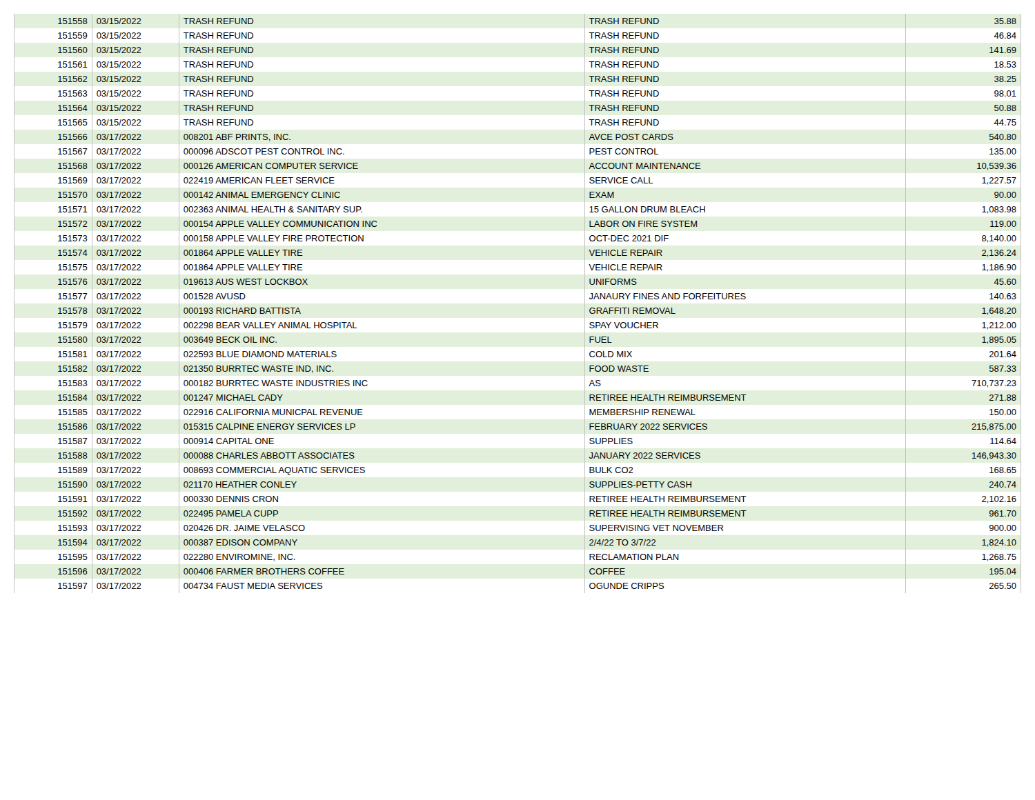| 151558 | 03/15/2022 | TRASH REFUND | TRASH REFUND | 35.88 |
| 151559 | 03/15/2022 | TRASH REFUND | TRASH REFUND | 46.84 |
| 151560 | 03/15/2022 | TRASH REFUND | TRASH REFUND | 141.69 |
| 151561 | 03/15/2022 | TRASH REFUND | TRASH REFUND | 18.53 |
| 151562 | 03/15/2022 | TRASH REFUND | TRASH REFUND | 38.25 |
| 151563 | 03/15/2022 | TRASH REFUND | TRASH REFUND | 98.01 |
| 151564 | 03/15/2022 | TRASH REFUND | TRASH REFUND | 50.88 |
| 151565 | 03/15/2022 | TRASH REFUND | TRASH REFUND | 44.75 |
| 151566 | 03/17/2022 | 008201 ABF PRINTS, INC. | AVCE POST CARDS | 540.80 |
| 151567 | 03/17/2022 | 000096 ADSCOT PEST CONTROL INC. | PEST CONTROL | 135.00 |
| 151568 | 03/17/2022 | 000126 AMERICAN COMPUTER SERVICE | ACCOUNT MAINTENANCE | 10,539.36 |
| 151569 | 03/17/2022 | 022419 AMERICAN FLEET SERVICE | SERVICE CALL | 1,227.57 |
| 151570 | 03/17/2022 | 000142 ANIMAL EMERGENCY CLINIC | EXAM | 90.00 |
| 151571 | 03/17/2022 | 002363 ANIMAL HEALTH & SANITARY SUP. | 15 GALLON DRUM BLEACH | 1,083.98 |
| 151572 | 03/17/2022 | 000154 APPLE VALLEY COMMUNICATION INC | LABOR ON FIRE SYSTEM | 119.00 |
| 151573 | 03/17/2022 | 000158 APPLE VALLEY FIRE PROTECTION | OCT-DEC 2021 DIF | 8,140.00 |
| 151574 | 03/17/2022 | 001864 APPLE VALLEY TIRE | VEHICLE REPAIR | 2,136.24 |
| 151575 | 03/17/2022 | 001864 APPLE VALLEY TIRE | VEHICLE REPAIR | 1,186.90 |
| 151576 | 03/17/2022 | 019613 AUS WEST LOCKBOX | UNIFORMS | 45.60 |
| 151577 | 03/17/2022 | 001528 AVUSD | JANAURY FINES AND FORFEITURES | 140.63 |
| 151578 | 03/17/2022 | 000193 RICHARD BATTISTA | GRAFFITI REMOVAL | 1,648.20 |
| 151579 | 03/17/2022 | 002298 BEAR VALLEY ANIMAL HOSPITAL | SPAY VOUCHER | 1,212.00 |
| 151580 | 03/17/2022 | 003649 BECK OIL INC. | FUEL | 1,895.05 |
| 151581 | 03/17/2022 | 022593 BLUE DIAMOND MATERIALS | COLD MIX | 201.64 |
| 151582 | 03/17/2022 | 021350 BURRTEC WASTE IND, INC. | FOOD WASTE | 587.33 |
| 151583 | 03/17/2022 | 000182 BURRTEC WASTE INDUSTRIES INC | AS | 710,737.23 |
| 151584 | 03/17/2022 | 001247 MICHAEL CADY | RETIREE HEALTH REIMBURSEMENT | 271.88 |
| 151585 | 03/17/2022 | 022916 CALIFORNIA MUNICPAL REVENUE | MEMBERSHIP RENEWAL | 150.00 |
| 151586 | 03/17/2022 | 015315 CALPINE ENERGY SERVICES LP | FEBRUARY 2022 SERVICES | 215,875.00 |
| 151587 | 03/17/2022 | 000914 CAPITAL ONE | SUPPLIES | 114.64 |
| 151588 | 03/17/2022 | 000088 CHARLES ABBOTT ASSOCIATES | JANUARY 2022 SERVICES | 146,943.30 |
| 151589 | 03/17/2022 | 008693 COMMERCIAL AQUATIC SERVICES | BULK CO2 | 168.65 |
| 151590 | 03/17/2022 | 021170 HEATHER CONLEY | SUPPLIES-PETTY CASH | 240.74 |
| 151591 | 03/17/2022 | 000330 DENNIS CRON | RETIREE HEALTH REIMBURSEMENT | 2,102.16 |
| 151592 | 03/17/2022 | 022495 PAMELA CUPP | RETIREE HEALTH REIMBURSEMENT | 961.70 |
| 151593 | 03/17/2022 | 020426 DR. JAIME VELASCO | SUPERVISING VET NOVEMBER | 900.00 |
| 151594 | 03/17/2022 | 000387 EDISON COMPANY | 2/4/22 TO 3/7/22 | 1,824.10 |
| 151595 | 03/17/2022 | 022280 ENVIROMINE, INC. | RECLAMATION PLAN | 1,268.75 |
| 151596 | 03/17/2022 | 000406 FARMER BROTHERS COFFEE | COFFEE | 195.04 |
| 151597 | 03/17/2022 | 004734 FAUST MEDIA SERVICES | OGUNDE CRIPPS | 265.50 |